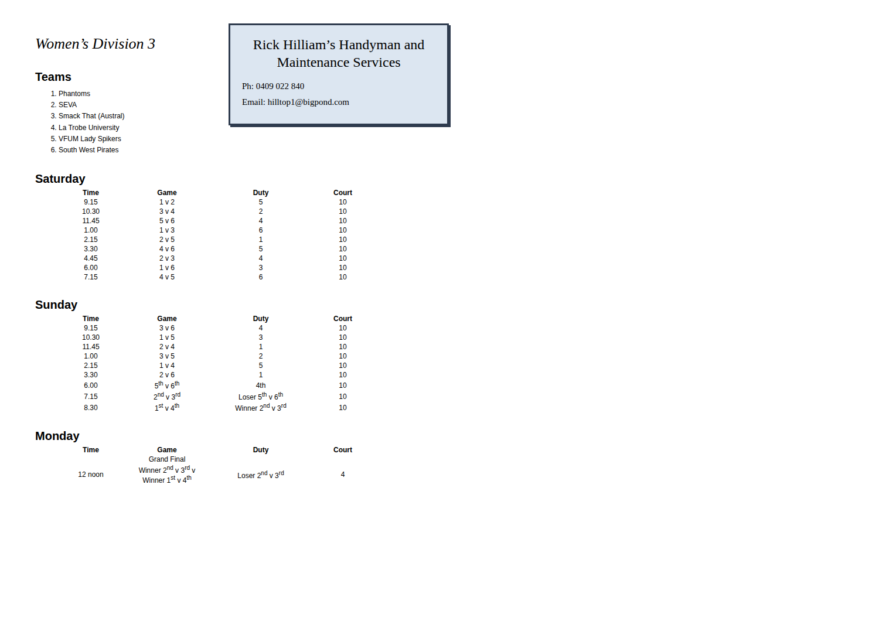Women’s Division 3
Teams
Phantoms
SEVA
Smack That (Austral)
La Trobe University
VFUM Lady Spikers
South West Pirates
Rick Hilliam’s Handyman and Maintenance Services
Ph: 0409 022 840
Email: hilltop1@bigpond.com
Saturday
| Time | Game | Duty | Court |
| --- | --- | --- | --- |
| 9.15 | 1 v 2 | 5 | 10 |
| 10.30 | 3 v 4 | 2 | 10 |
| 11.45 | 5 v 6 | 4 | 10 |
| 1.00 | 1 v 3 | 6 | 10 |
| 2.15 | 2 v 5 | 1 | 10 |
| 3.30 | 4 v 6 | 5 | 10 |
| 4.45 | 2 v 3 | 4 | 10 |
| 6.00 | 1 v 6 | 3 | 10 |
| 7.15 | 4 v 5 | 6 | 10 |
Sunday
| Time | Game | Duty | Court |
| --- | --- | --- | --- |
| 9.15 | 3 v 6 | 4 | 10 |
| 10.30 | 1 v 5 | 3 | 10 |
| 11.45 | 2 v 4 | 1 | 10 |
| 1.00 | 3 v 5 | 2 | 10 |
| 2.15 | 1 v 4 | 5 | 10 |
| 3.30 | 2 v 6 | 1 | 10 |
| 6.00 | 5 th v 6 th | 4th | 10 |
| 7.15 | 2 nd v 3 rd | Loser 5 th v 6 th | 10 |
| 8.30 | 1 st v 4 th | Winner 2 nd v 3 rd | 10 |
Monday
| Time | Game | Duty | Court |
| --- | --- | --- | --- |
| | Grand Final | | |
| 12 noon | Winner 2 nd v 3 rd v Winner 1 st v 4 th | Loser 2 nd v 3 rd | 4 |